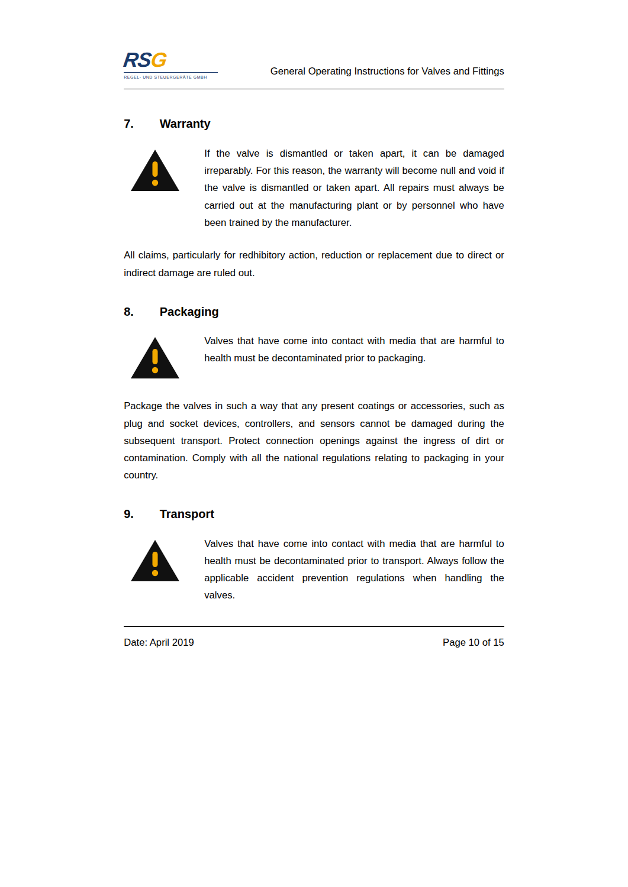RSG
Regel- und Steuergeräte GmbH
General Operating Instructions for Valves and Fittings
7. Warranty
If the valve is dismantled or taken apart, it can be damaged irreparably. For this reason, the warranty will become null and void if the valve is dismantled or taken apart. All repairs must always be carried out at the manufacturing plant or by personnel who have been trained by the manufacturer.
All claims, particularly for redhibitory action, reduction or replacement due to direct or indirect damage are ruled out.
8. Packaging
Valves that have come into contact with media that are harmful to health must be decontaminated prior to packaging.
Package the valves in such a way that any present coatings or accessories, such as plug and socket devices, controllers, and sensors cannot be damaged during the subsequent transport. Protect connection openings against the ingress of dirt or contamination. Comply with all the national regulations relating to packaging in your country.
9. Transport
Valves that have come into contact with media that are harmful to health must be decontaminated prior to transport. Always follow the applicable accident prevention regulations when handling the valves.
Date: April 2019
Page 10 of 15